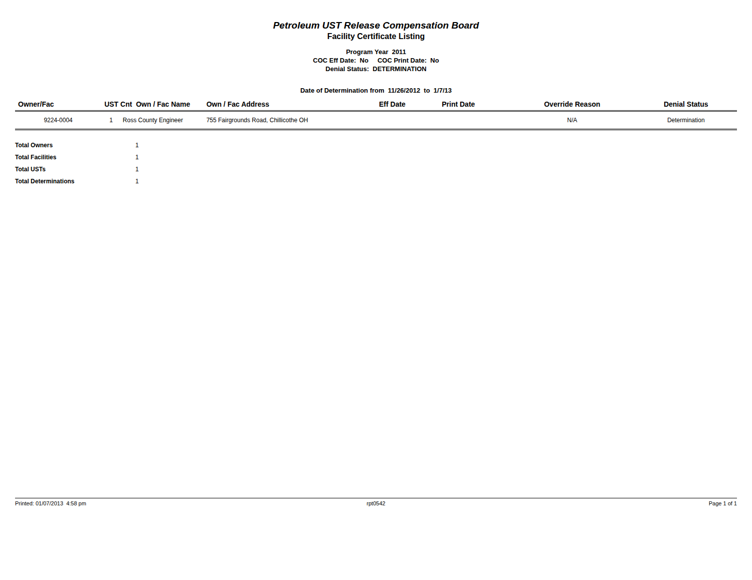Petroleum UST Release Compensation Board
Facility Certificate Listing
Program Year 2011
COC Eff Date: No COC Print Date: No
Denial Status: DETERMINATION
Date of Determination from 11/26/2012 to 1/7/13
| Owner/Fac | UST Cnt Own / Fac Name | Own / Fac Address | Eff Date | Print Date | Override Reason | Denial Status |
| --- | --- | --- | --- | --- | --- | --- |
| 9224-0004 | 1 Ross County Engineer | 755 Fairgrounds Road, Chillicothe OH | | | N/A | Determination |
| Total Owners | 1 |
| Total Facilities | 1 |
| Total USTs | 1 |
| Total Determinations | 1 |
Printed: 01/07/2013 4:58 pm
rpt0542
Page 1 of 1